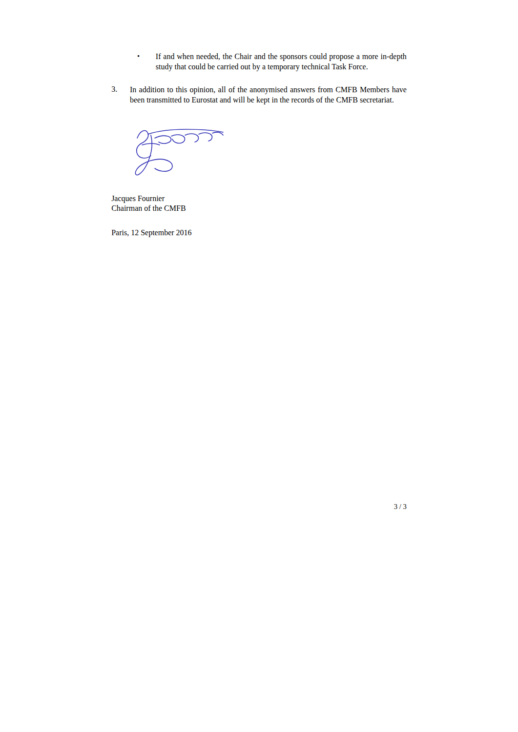•
If and when needed, the Chair and the sponsors could propose a more in-depth study that could be carried out by a temporary technical Task Force.
3.
In addition to this opinion, all of the anonymised answers from CMFB Members have been transmitted to Eurostat and will be kept in the records of the CMFB secretariat.
Jacques Fournier
Chairman of the CMFB
Paris, 12 September 2016
3 / 3